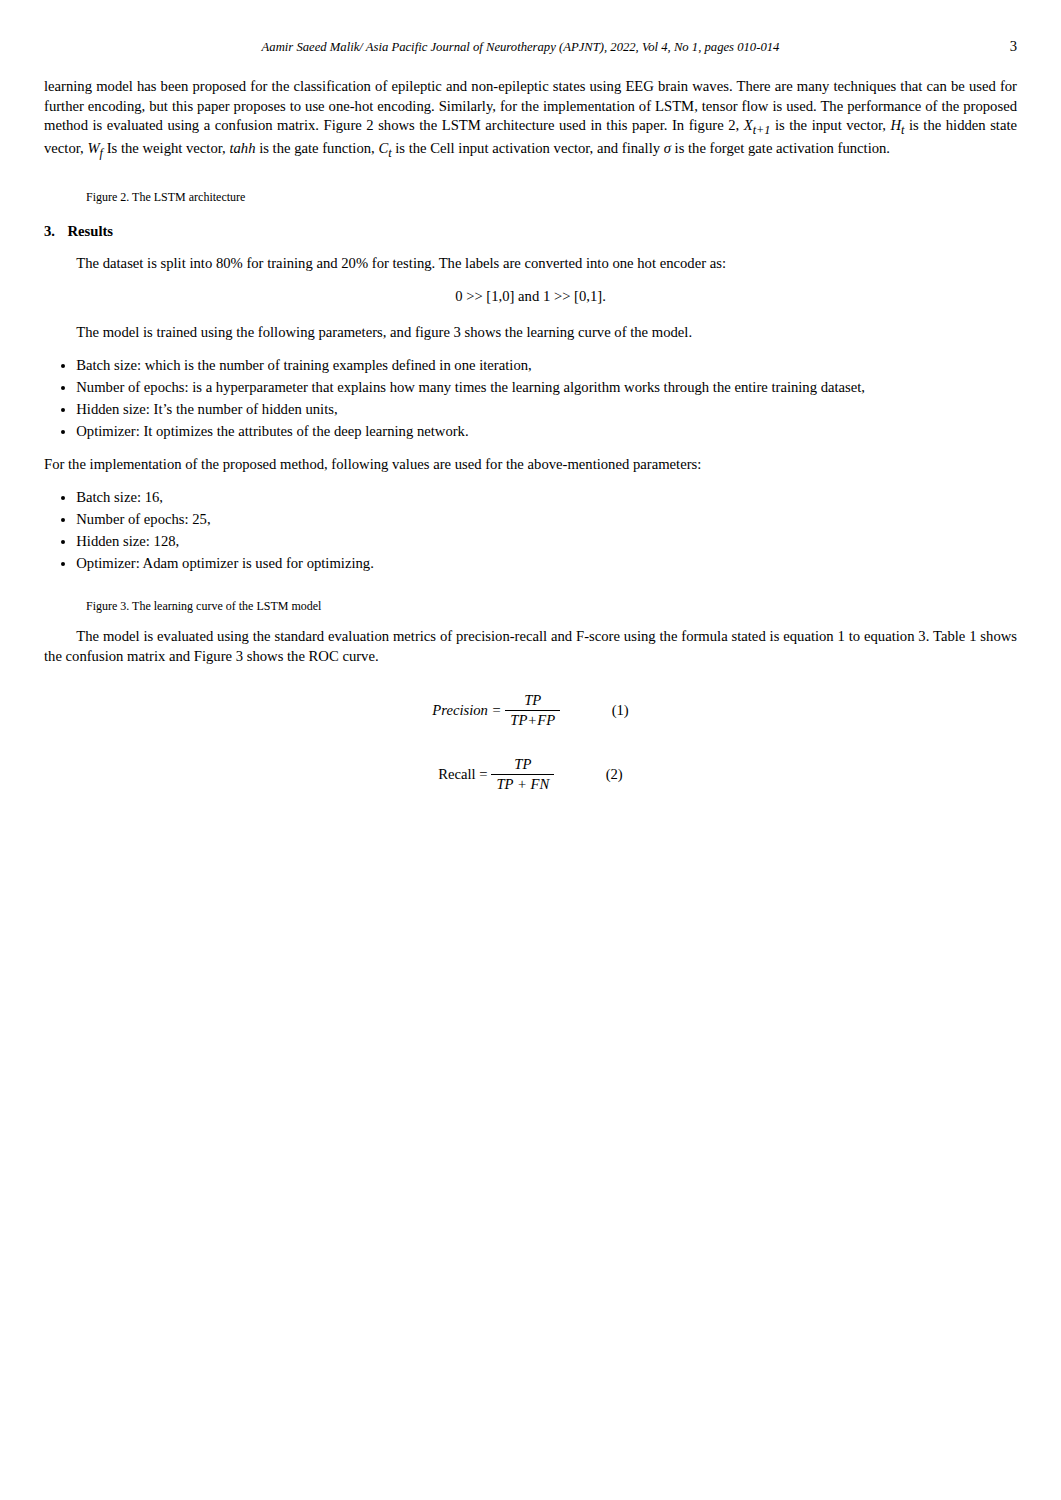Aamir Saeed Malik/ Asia Pacific Journal of Neurotherapy (APJNT), 2022, Vol 4, No 1, pages 010-014
3
learning model has been proposed for the classification of epileptic and non-epileptic states using EEG brain waves. There are many techniques that can be used for further encoding, but this paper proposes to use one-hot encoding. Similarly, for the implementation of LSTM, tensor flow is used. The performance of the proposed method is evaluated using a confusion matrix. Figure 2 shows the LSTM architecture used in this paper. In figure 2, Xt+1 is the input vector, Ht is the hidden state vector, Wf Is the weight vector, tahh is the gate function, Ct is the Cell input activation vector, and finally σ is the forget gate activation function.
Figure 2. The LSTM architecture
3. Results
The dataset is split into 80% for training and 20% for testing. The labels are converted into one hot encoder as:
0 >> [1,0] and 1 >> [0,1].
The model is trained using the following parameters, and figure 3 shows the learning curve of the model.
Batch size: which is the number of training examples defined in one iteration,
Number of epochs: is a hyperparameter that explains how many times the learning algorithm works through the entire training dataset,
Hidden size: It’s the number of hidden units,
Optimizer: It optimizes the attributes of the deep learning network.
For the implementation of the proposed method, following values are used for the above-mentioned parameters:
Batch size: 16,
Number of epochs: 25,
Hidden size: 128,
Optimizer: Adam optimizer is used for optimizing.
Figure 3. The learning curve of the LSTM model
The model is evaluated using the standard evaluation metrics of precision-recall and F-score using the formula stated is equation 1 to equation 3. Table 1 shows the confusion matrix and Figure 3 shows the ROC curve.
Precision = TP TP+FP (1)
Recall = TP TP + FN (2)